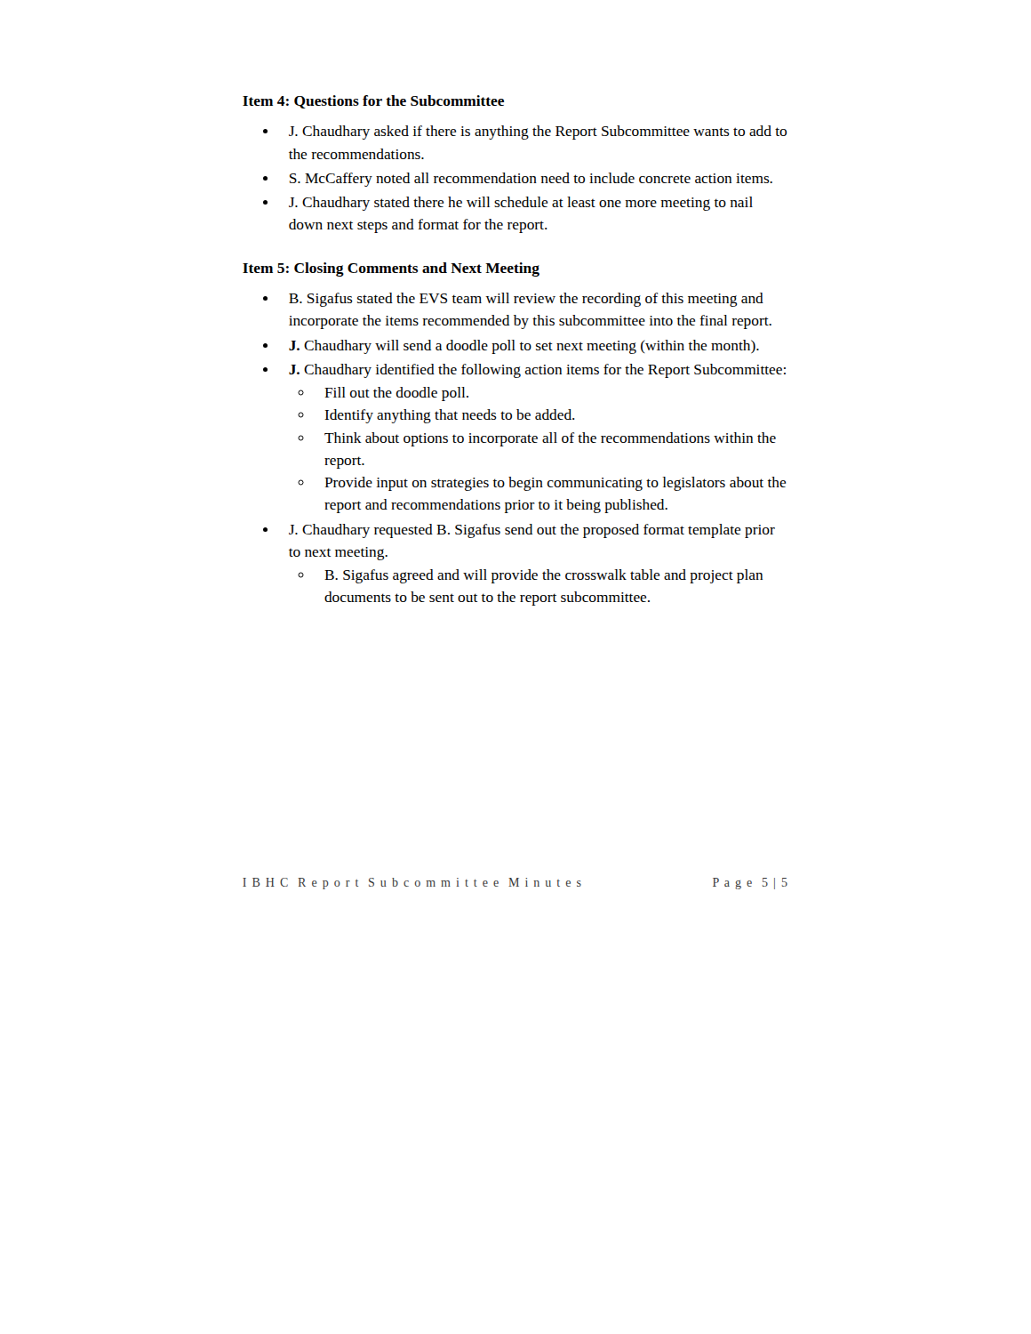Item 4: Questions for the Subcommittee
J. Chaudhary asked if there is anything the Report Subcommittee wants to add to the recommendations.
S. McCaffery noted all recommendation need to include concrete action items.
J. Chaudhary stated there he will schedule at least one more meeting to nail down next steps and format for the report.
Item 5: Closing Comments and Next Meeting
B. Sigafus stated the EVS team will review the recording of this meeting and incorporate the items recommended by this subcommittee into the final report.
J. Chaudhary will send a doodle poll to set next meeting (within the month).
J. Chaudhary identified the following action items for the Report Subcommittee:
Fill out the doodle poll.
Identify anything that needs to be added.
Think about options to incorporate all of the recommendations within the report.
Provide input on strategies to begin communicating to legislators about the report and recommendations prior to it being published.
J. Chaudhary requested B. Sigafus send out the proposed format template prior to next meeting.
B. Sigafus agreed and will provide the crosswalk table and project plan documents to be sent out to the report subcommittee.
I B H C R e p o r t S u b c o m m i t t e e M i n u t e s P a g e 5 | 5